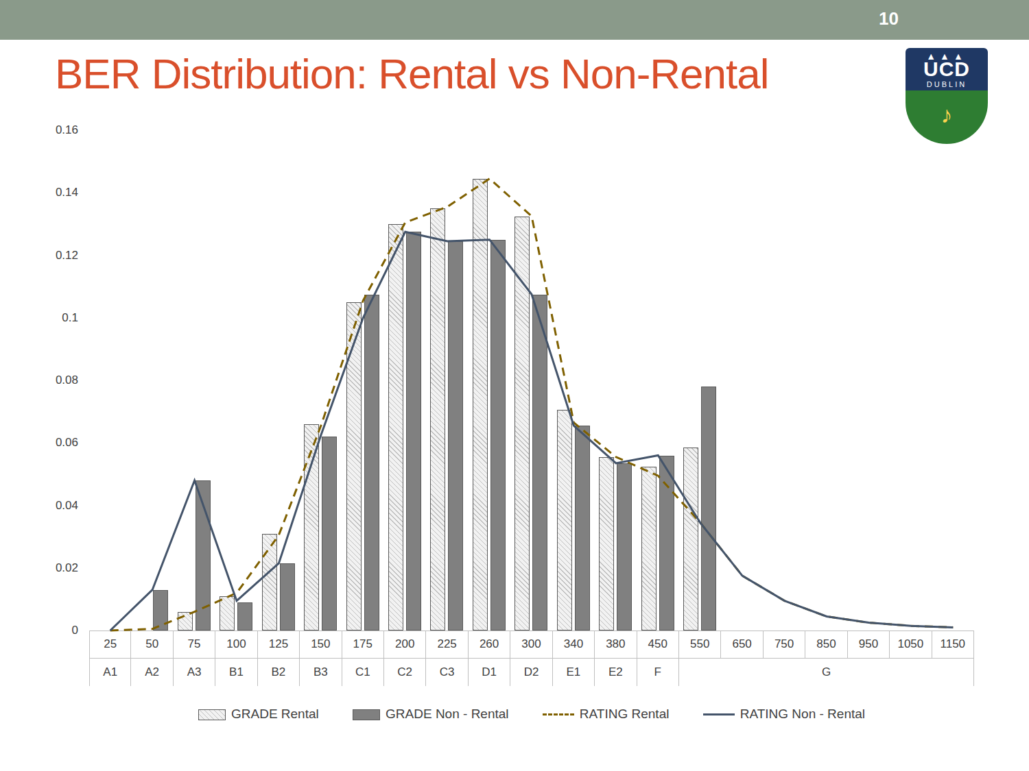10
BER Distribution: Rental vs Non-Rental
▲▲▲
UCD
DUBLIN
♪
0.16
0.14
0.12
0.1
0.08
0.06
0.04
0.02
0
25
50
75
100
125
150
175
200
225
260
300
340
380
450
550
650
750
850
950
1050
1150
A1
A2
A3
B1
B2
B3
C1
C2
C3
D1
D2
E1
E2
F
G
GRADE Rental GRADE Non - Rental RATING Rental RATING Non - Rental